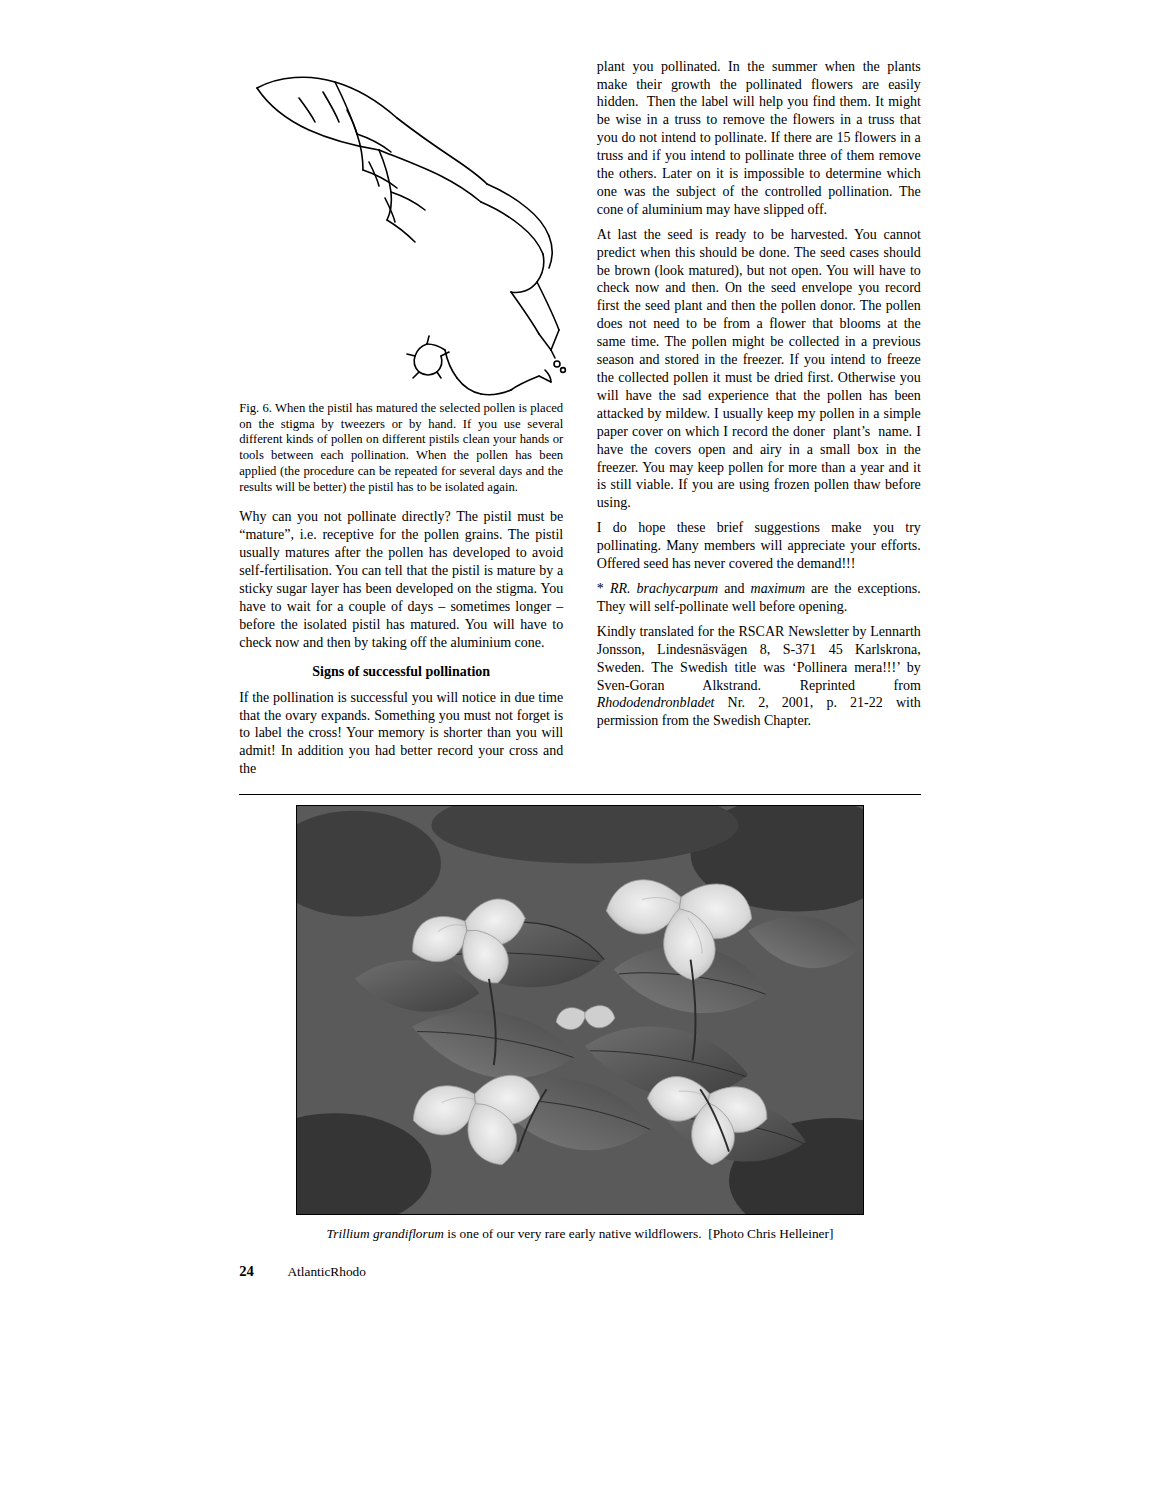Fig. 6. When the pistil has matured the selected pollen is placed on the stigma by tweezers or by hand. If you use several different kinds of pollen on different pistils clean your hands or tools between each pollination. When the pollen has been applied (the procedure can be repeated for several days and the results will be better) the pistil has to be isolated again.
Why can you not pollinate directly? The pistil must be “mature”, i.e. receptive for the pollen grains. The pistil usually matures after the pollen has developed to avoid self-fertilisation. You can tell that the pistil is mature by a sticky sugar layer has been developed on the stigma. You have to wait for a couple of days – sometimes longer – before the isolated pistil has matured. You will have to check now and then by taking off the aluminium cone.
Signs of successful pollination
If the pollination is successful you will notice in due time that the ovary expands. Something you must not forget is to label the cross! Your memory is shorter than you will admit! In addition you had better record your cross and the
plant you pollinated. In the summer when the plants make their growth the pollinated flowers are easily hidden. Then the label will help you find them. It might be wise in a truss to remove the flowers in a truss that you do not intend to pollinate. If there are 15 flowers in a truss and if you intend to pollinate three of them remove the others. Later on it is impossible to determine which one was the subject of the controlled pollination. The cone of aluminium may have slipped off.
At last the seed is ready to be harvested. You cannot predict when this should be done. The seed cases should be brown (look matured), but not open. You will have to check now and then. On the seed envelope you record first the seed plant and then the pollen donor. The pollen does not need to be from a flower that blooms at the same time. The pollen might be collected in a previous season and stored in the freezer. If you intend to freeze the collected pollen it must be dried first. Otherwise you will have the sad experience that the pollen has been attacked by mildew. I usually keep my pollen in a simple paper cover on which I record the doner plant’s name. I have the covers open and airy in a small box in the freezer. You may keep pollen for more than a year and it is still viable. If you are using frozen pollen thaw before using.
I do hope these brief suggestions make you try pollinating. Many members will appreciate your efforts. Offered seed has never covered the demand!!!
* RR. brachycarpum and maximum are the exceptions. They will self-pollinate well before opening.
Kindly translated for the RSCAR Newsletter by Lennarth Jonsson, Lindesnäsvägen 8, S-371 45 Karlskrona, Sweden. The Swedish title was ‘Pollinera mera!!!’ by Sven-Goran Alkstrand. Reprinted from Rhododendronbladet Nr. 2, 2001, p. 21-22 with permission from the Swedish Chapter.
Trillium grandiflorum is one of our very rare early native wildflowers. [Photo Chris Helleiner]
24 AtlanticRhodo